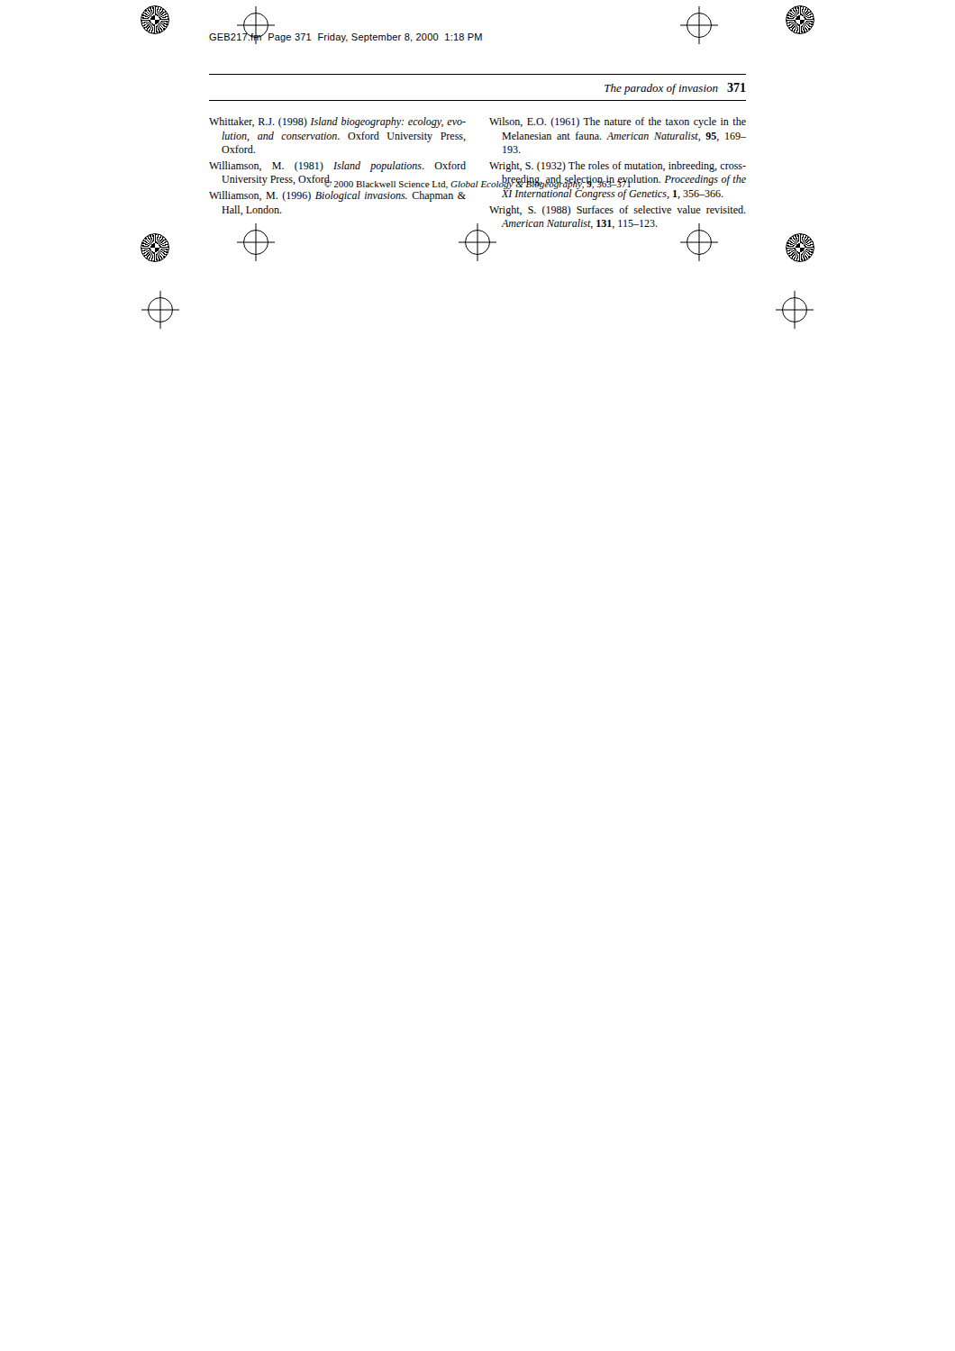GEB217.fm Page 371 Friday, September 8, 2000 1:18 PM
The paradox of invasion371
Whittaker, R.J. (1998) Island biogeography: ecology, evolution, and conservation. Oxford University Press, Oxford.
Williamson, M. (1981) Island populations. Oxford University Press, Oxford.
Williamson, M. (1996) Biological invasions. Chapman & Hall, London.
Wilson, E.O. (1961) The nature of the taxon cycle in the Melanesian ant fauna. American Naturalist, 95, 169–193.
Wright, S. (1932) The roles of mutation, inbreeding, crossbreeding, and selection in evolution. Proceedings of the XI International Congress of Genetics, 1, 356–366.
Wright, S. (1988) Surfaces of selective value revisited. American Naturalist, 131, 115–123.
© 2000 Blackwell Science Ltd, Global Ecology & Biogeography, 9, 363–371